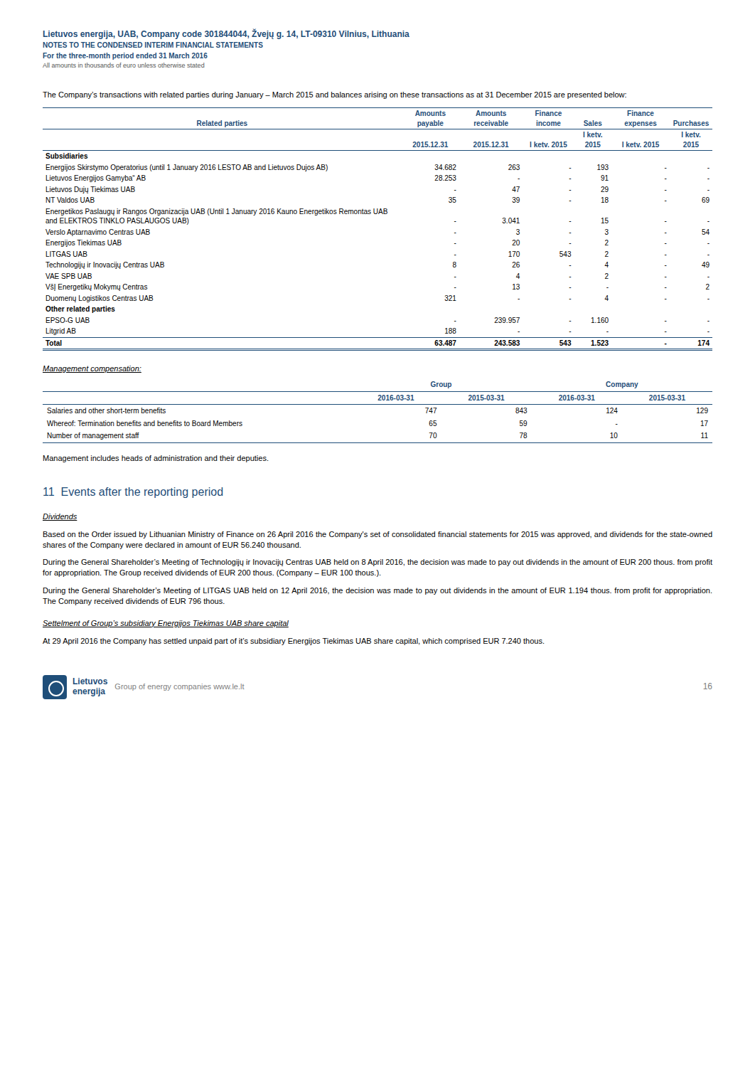Lietuvos energija, UAB, Company code 301844044, Žvejų g. 14, LT-09310 Vilnius, Lithuania
NOTES TO THE CONDENSED INTERIM FINANCIAL STATEMENTS
For the three-month period ended 31 March 2016
All amounts in thousands of euro unless otherwise stated
The Company’s transactions with related parties during January – March 2015 and balances arising on these transactions as at 31 December 2015 are presented below:
| Related parties | Amounts payable | Amounts receivable | Finance income | Sales | Finance expenses | Purchases |
| --- | --- | --- | --- | --- | --- | --- |
| | 2015.12.31 | 2015.12.31 | I ketv. 2015 | I ketv. 2015 | I ketv. 2015 | I ketv. 2015 |
| Subsidiaries |
| Energijos Skirstymo Operatorius (until 1 January 2016 LESTO AB and Lietuvos Dujos AB) | 34.682 | 263 | - | 193 | - | - |
| Lietuvos Energijos Gamyba“ AB | 28.253 | - | - | 91 | - | - |
| Lietuvos Dujų Tiekimas UAB | - | 47 | - | 29 | - | - |
| NT Valdos UAB | 35 | 39 | - | 18 | - | 69 |
| Energetikos Paslaugų ir Rangos Organizacija UAB (Until 1 January 2016 Kauno Energetikos Remontas UAB and ELEKTROS TINKLO PASLAUGOS UAB) | - | 3.041 | - | 15 | - | - |
| Verslo Aptarnavimo Centras UAB | - | 3 | - | 3 | - | 54 |
| Energijos Tiekimas UAB | - | 20 | - | 2 | - | - |
| LITGAS UAB | - | 170 | 543 | 2 | - | - |
| Technologijų ir Inovacijų Centras UAB | 8 | 26 | - | 4 | - | 49 |
| VAE SPB UAB | - | 4 | - | 2 | - | - |
| VšĮ Energetikų Mokymų Centras | - | 13 | - | - | - | 2 |
| Duomenų Logistikos Centras UAB | 321 | - | - | 4 | - | - |
| Other related parties |
| EPSO-G UAB | - | 239.957 | - | 1.160 | - | - |
| Litgrid AB | 188 | - | - | - | - | - |
| Total | 63.487 | 243.583 | 543 | 1.523 | - | 174 |
Management compensation:
| | Group | Company |
| --- | --- | --- |
| | 2016-03-31 | 2015-03-31 | 2016-03-31 | 2015-03-31 |
| Salaries and other short-term benefits | 747 | 843 | 124 | 129 |
| Whereof: Termination benefits and benefits to Board Members | 65 | 59 | - | 17 |
| Number of management staff | 70 | 78 | 10 | 11 |
Management includes heads of administration and their deputies.
11 Events after the reporting period
Dividends
Based on the Order issued by Lithuanian Ministry of Finance on 26 April 2016 the Company's set of consolidated financial statements for 2015 was approved, and dividends for the state-owned shares of the Company were declared in amount of EUR 56.240 thousand.
During the General Shareholder’s Meeting of Technologijų ir Inovacijų Centras UAB held on 8 April 2016, the decision was made to pay out dividends in the amount of EUR 200 thous. from profit for appropriation. The Group received dividends of EUR 200 thous. (Company – EUR 100 thous.).
During the General Shareholder’s Meeting of LITGAS UAB held on 12 April 2016, the decision was made to pay out dividends in the amount of EUR 1.194 thous. from profit for appropriation. The Company received dividends of EUR 796 thous.
Settelment of Group’s subsidiary Energijos Tiekimas UAB share capital
At 29 April 2016 the Company has settled unpaid part of it’s subsidiary Energijos Tiekimas UAB share capital, which comprised EUR 7.240 thous.
Lietuvos
energija
Group of energy companies www.le.lt
16